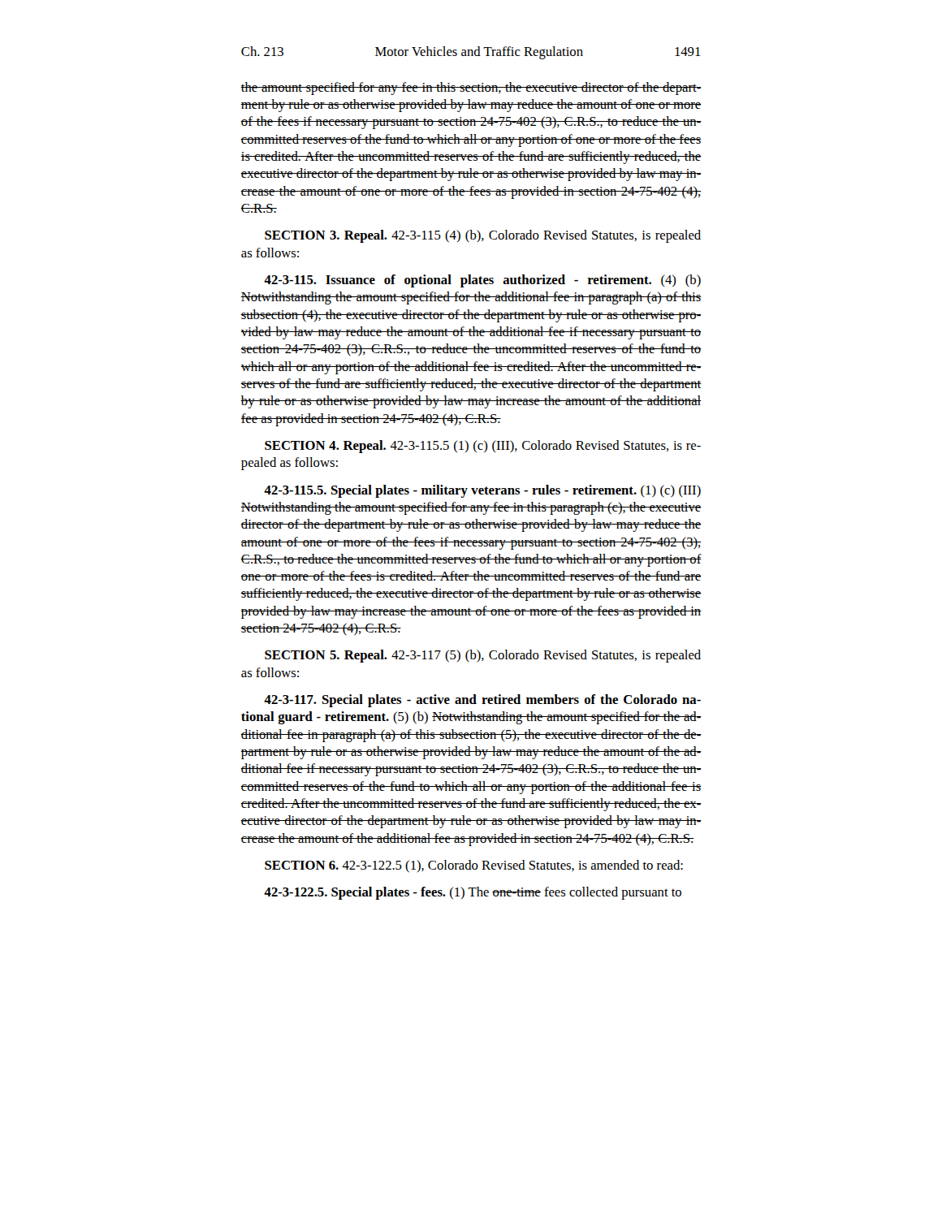Ch. 213 Motor Vehicles and Traffic Regulation 1491
the amount specified for any fee in this section, the executive director of the department by rule or as otherwise provided by law may reduce the amount of one or more of the fees if necessary pursuant to section 24-75-402 (3), C.R.S., to reduce the uncommitted reserves of the fund to which all or any portion of one or more of the fees is credited. After the uncommitted reserves of the fund are sufficiently reduced, the executive director of the department by rule or as otherwise provided by law may increase the amount of one or more of the fees as provided in section 24-75-402 (4), C.R.S.
SECTION 3. Repeal. 42-3-115 (4) (b), Colorado Revised Statutes, is repealed as follows:
42-3-115. Issuance of optional plates authorized - retirement. (4) (b) Notwithstanding the amount specified for the additional fee in paragraph (a) of this subsection (4), the executive director of the department by rule or as otherwise provided by law may reduce the amount of the additional fee if necessary pursuant to section 24-75-402 (3), C.R.S., to reduce the uncommitted reserves of the fund to which all or any portion of the additional fee is credited. After the uncommitted reserves of the fund are sufficiently reduced, the executive director of the department by rule or as otherwise provided by law may increase the amount of the additional fee as provided in section 24-75-402 (4), C.R.S.
SECTION 4. Repeal. 42-3-115.5 (1) (c) (III), Colorado Revised Statutes, is repealed as follows:
42-3-115.5. Special plates - military veterans - rules - retirement. (1) (c) (III) Notwithstanding the amount specified for any fee in this paragraph (c), the executive director of the department by rule or as otherwise provided by law may reduce the amount of one or more of the fees if necessary pursuant to section 24-75-402 (3), C.R.S., to reduce the uncommitted reserves of the fund to which all or any portion of one or more of the fees is credited. After the uncommitted reserves of the fund are sufficiently reduced, the executive director of the department by rule or as otherwise provided by law may increase the amount of one or more of the fees as provided in section 24-75-402 (4), C.R.S.
SECTION 5. Repeal. 42-3-117 (5) (b), Colorado Revised Statutes, is repealed as follows:
42-3-117. Special plates - active and retired members of the Colorado national guard - retirement. (5) (b) Notwithstanding the amount specified for the additional fee in paragraph (a) of this subsection (5), the executive director of the department by rule or as otherwise provided by law may reduce the amount of the additional fee if necessary pursuant to section 24-75-402 (3), C.R.S., to reduce the uncommitted reserves of the fund to which all or any portion of the additional fee is credited. After the uncommitted reserves of the fund are sufficiently reduced, the executive director of the department by rule or as otherwise provided by law may increase the amount of the additional fee as provided in section 24-75-402 (4), C.R.S.
SECTION 6. 42-3-122.5 (1), Colorado Revised Statutes, is amended to read:
42-3-122.5. Special plates - fees. (1) The one-time fees collected pursuant to